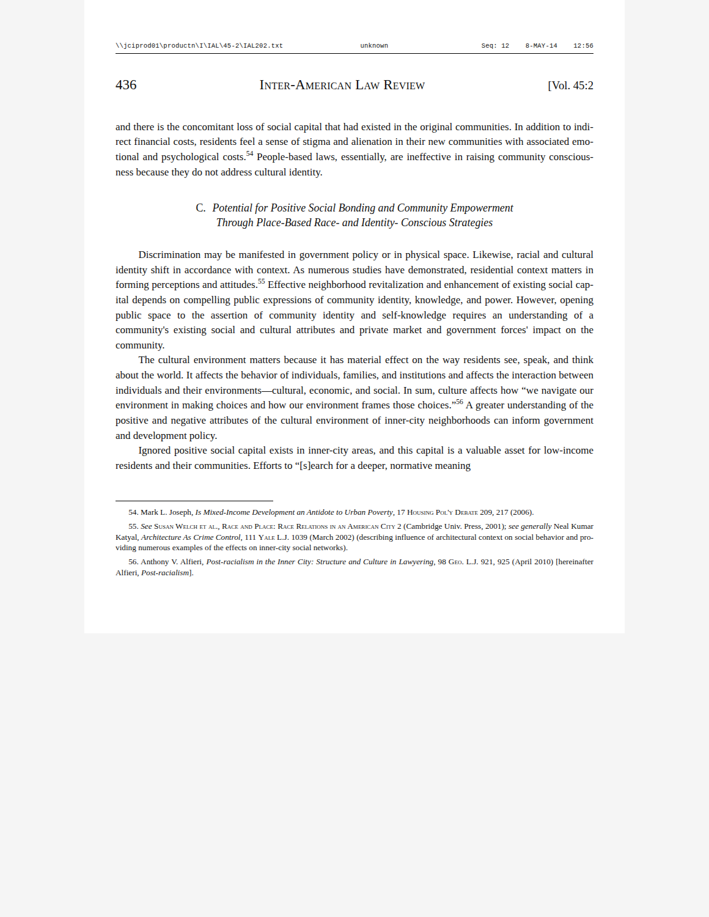\\jciprod01\productn\I\IAL\45-2\IAL202.txt unknown Seq: 12 8-MAY-14 12:56
436 Inter-American Law Review [Vol. 45:2
and there is the concomitant loss of social capital that had existed in the original communities. In addition to indirect financial costs, residents feel a sense of stigma and alienation in their new communities with associated emotional and psychological costs.54 People-based laws, essentially, are ineffective in raising community consciousness because they do not address cultural identity.
C. Potential for Positive Social Bonding and Community Empowerment Through Place-Based Race- and Identity- Conscious Strategies
Discrimination may be manifested in government policy or in physical space. Likewise, racial and cultural identity shift in accordance with context. As numerous studies have demonstrated, residential context matters in forming perceptions and attitudes.55 Effective neighborhood revitalization and enhancement of existing social capital depends on compelling public expressions of community identity, knowledge, and power. However, opening public space to the assertion of community identity and self-knowledge requires an understanding of a community's existing social and cultural attributes and private market and government forces' impact on the community.
The cultural environment matters because it has material effect on the way residents see, speak, and think about the world. It affects the behavior of individuals, families, and institutions and affects the interaction between individuals and their environments—cultural, economic, and social. In sum, culture affects how “we navigate our environment in making choices and how our environment frames those choices.”56 A greater understanding of the positive and negative attributes of the cultural environment of inner-city neighborhoods can inform government and development policy.
Ignored positive social capital exists in inner-city areas, and this capital is a valuable asset for low-income residents and their communities. Efforts to “[s]earch for a deeper, normative meaning
54. Mark L. Joseph, Is Mixed-Income Development an Antidote to Urban Poverty, 17 Housing Pol'y Debate 209, 217 (2006).
55. See Susan Welch et al., Race and Place: Race Relations in an American City 2 (Cambridge Univ. Press, 2001); see generally Neal Kumar Katyal, Architecture As Crime Control, 111 Yale L.J. 1039 (March 2002) (describing influence of architectural context on social behavior and providing numerous examples of the effects on inner-city social networks).
56. Anthony V. Alfieri, Post-racialism in the Inner City: Structure and Culture in Lawyering, 98 Geo. L.J. 921, 925 (April 2010) [hereinafter Alfieri, Post-racialism].